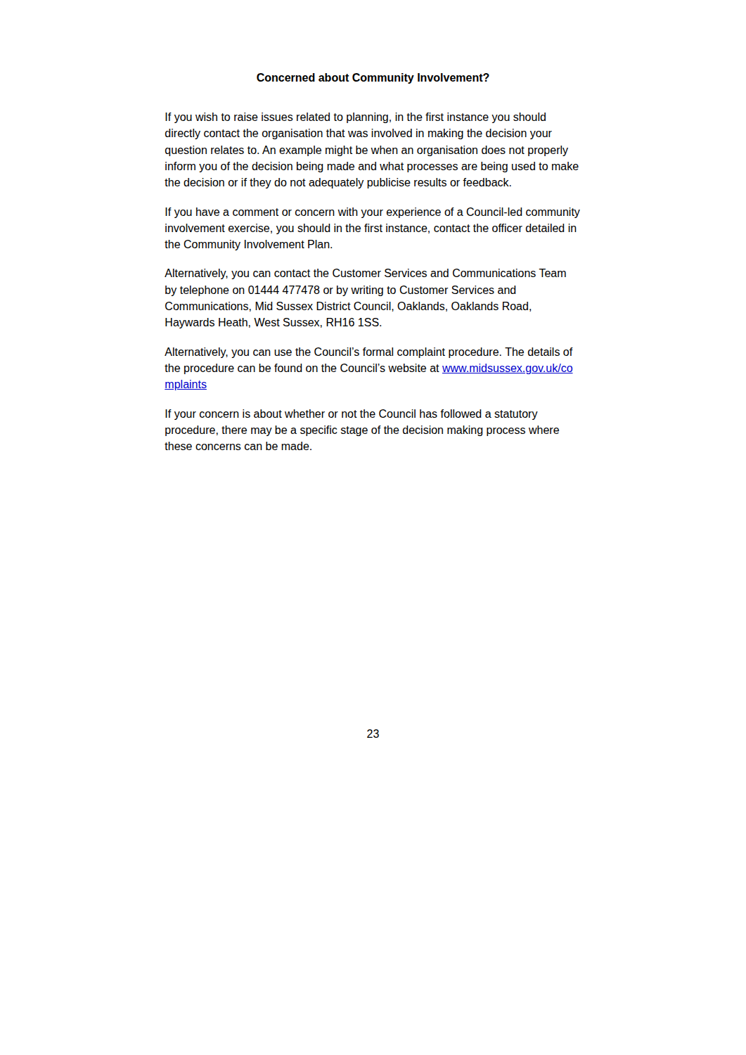Concerned about Community Involvement?
If you wish to raise issues related to planning, in the first instance you should directly contact the organisation that was involved in making the decision your question relates to. An example might be when an organisation does not properly inform you of the decision being made and what processes are being used to make the decision or if they do not adequately publicise results or feedback.
If you have a comment or concern with your experience of a Council-led community involvement exercise, you should in the first instance, contact the officer detailed in the Community Involvement Plan.
Alternatively, you can contact the Customer Services and Communications Team by telephone on 01444 477478 or by writing to Customer Services and Communications, Mid Sussex District Council, Oaklands, Oaklands Road, Haywards Heath, West Sussex, RH16 1SS.
Alternatively, you can use the Council’s formal complaint procedure. The details of the procedure can be found on the Council’s website at www.midsussex.gov.uk/complaints
If your concern is about whether or not the Council has followed a statutory procedure, there may be a specific stage of the decision making process where these concerns can be made.
23